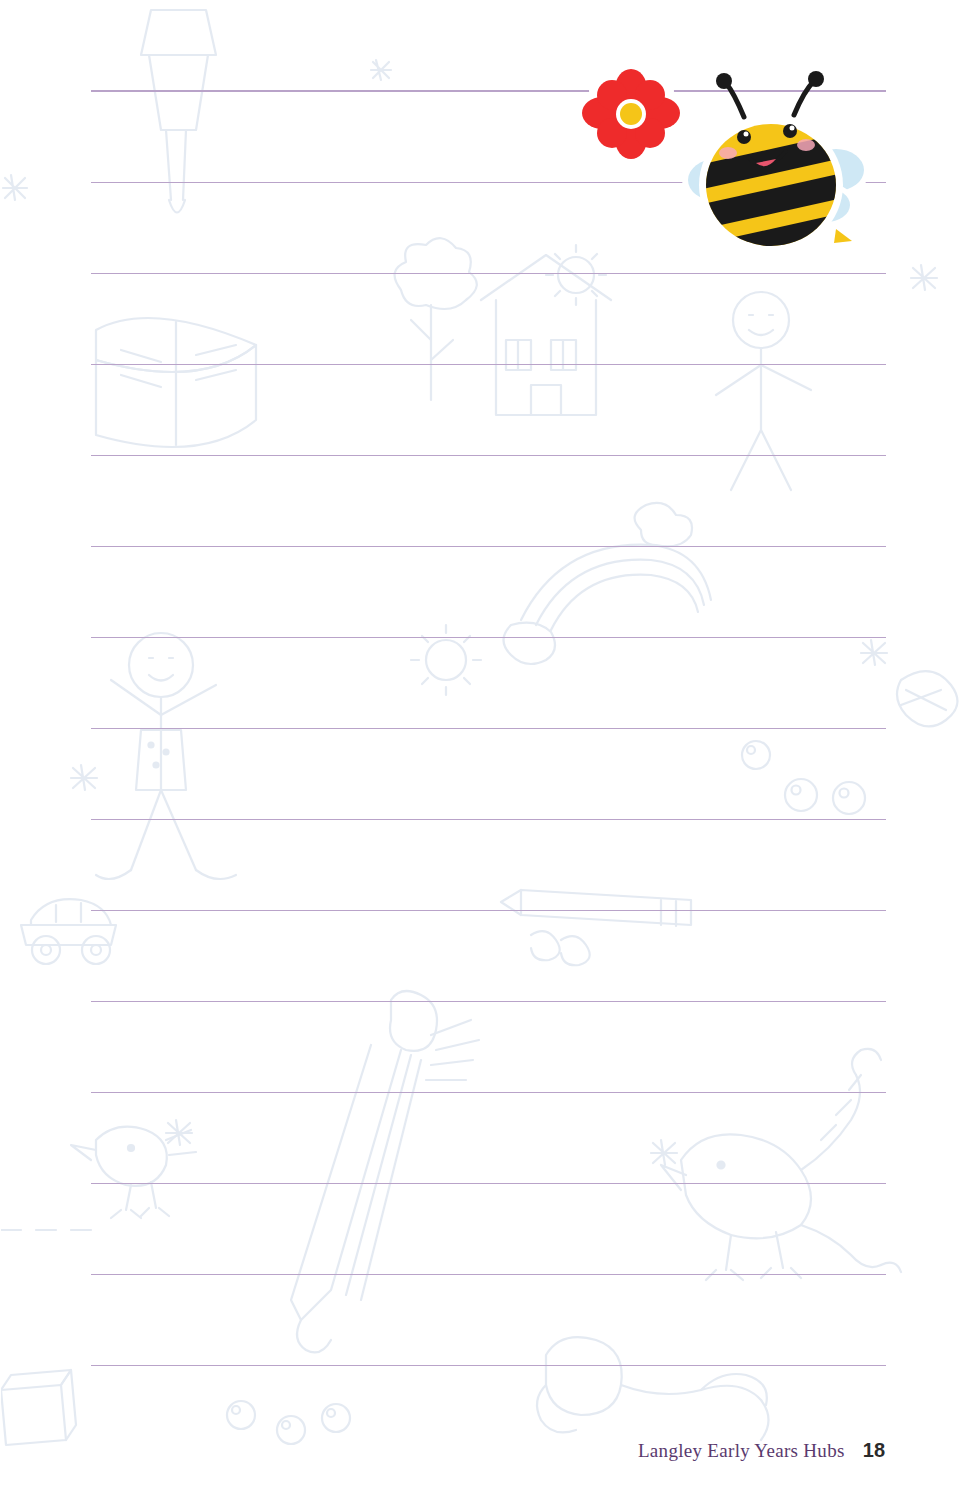Langley Early Years Hubs 18